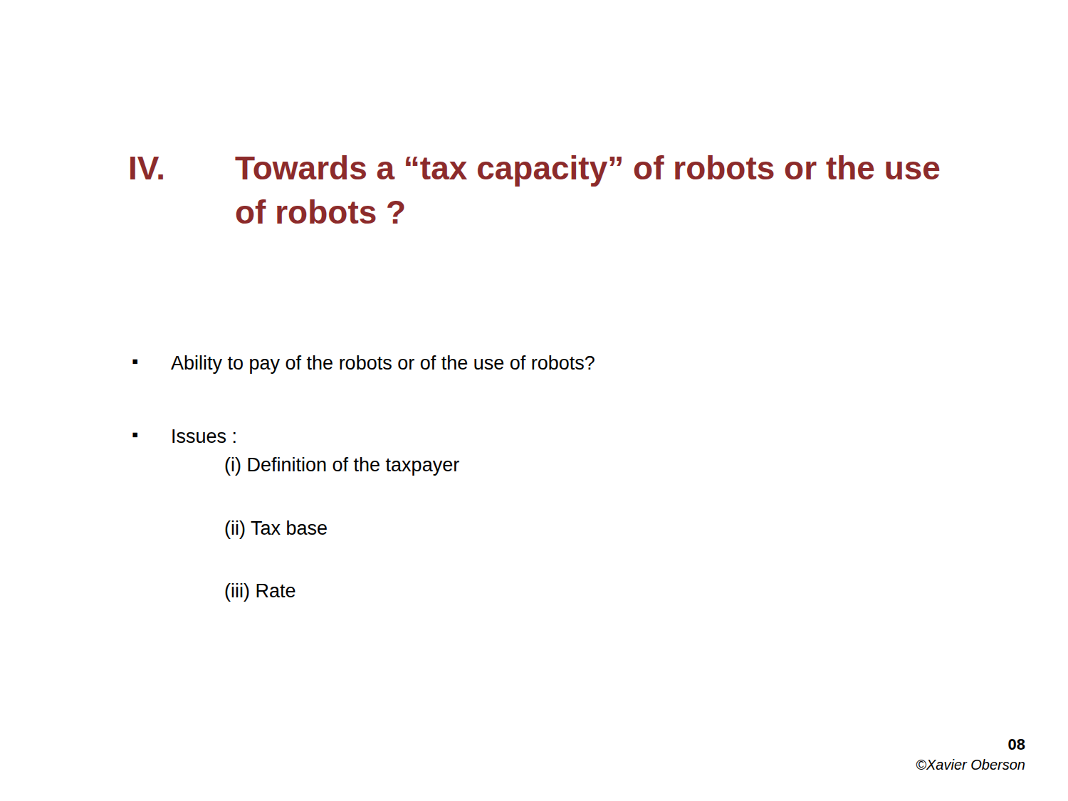IV. Towards a “tax capacity” of robots or the use of robots ?
Ability to pay of the robots or of the use of robots?
Issues :
(i) Definition of the taxpayer
(ii) Tax base
(iii) Rate
08
©Xavier Oberson